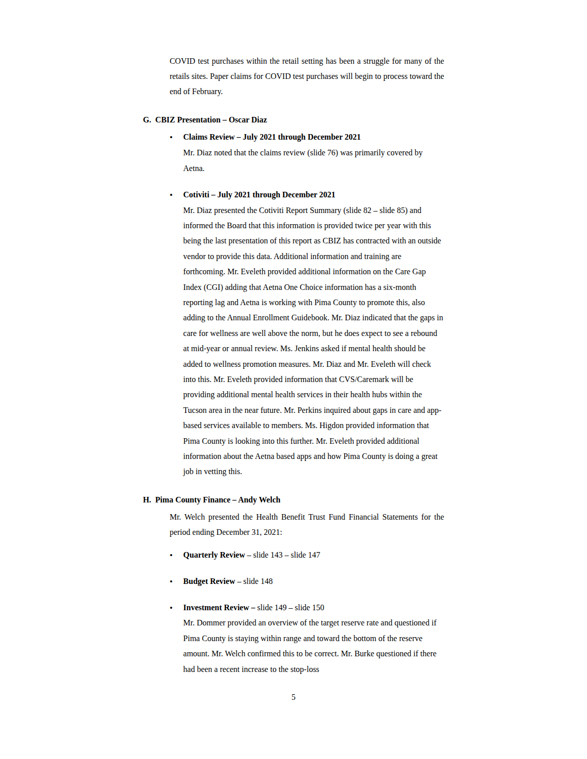COVID test purchases within the retail setting has been a struggle for many of the retails sites. Paper claims for COVID test purchases will begin to process toward the end of February.
G. CBIZ Presentation – Oscar Diaz
Claims Review – July 2021 through December 2021 Mr. Diaz noted that the claims review (slide 76) was primarily covered by Aetna.
Cotiviti – July 2021 through December 2021 Mr. Diaz presented the Cotiviti Report Summary (slide 82 – slide 85) and informed the Board that this information is provided twice per year with this being the last presentation of this report as CBIZ has contracted with an outside vendor to provide this data. Additional information and training are forthcoming. Mr. Eveleth provided additional information on the Care Gap Index (CGI) adding that Aetna One Choice information has a six-month reporting lag and Aetna is working with Pima County to promote this, also adding to the Annual Enrollment Guidebook. Mr. Diaz indicated that the gaps in care for wellness are well above the norm, but he does expect to see a rebound at mid-year or annual review. Ms. Jenkins asked if mental health should be added to wellness promotion measures. Mr. Diaz and Mr. Eveleth will check into this. Mr. Eveleth provided information that CVS/Caremark will be providing additional mental health services in their health hubs within the Tucson area in the near future. Mr. Perkins inquired about gaps in care and app-based services available to members. Ms. Higdon provided information that Pima County is looking into this further. Mr. Eveleth provided additional information about the Aetna based apps and how Pima County is doing a great job in vetting this.
H. Pima County Finance – Andy Welch
Mr. Welch presented the Health Benefit Trust Fund Financial Statements for the period ending December 31, 2021:
Quarterly Review – slide 143 – slide 147
Budget Review – slide 148
Investment Review – slide 149 – slide 150
Mr. Dommer provided an overview of the target reserve rate and questioned if Pima County is staying within range and toward the bottom of the reserve amount. Mr. Welch confirmed this to be correct. Mr. Burke questioned if there had been a recent increase to the stop-loss
5